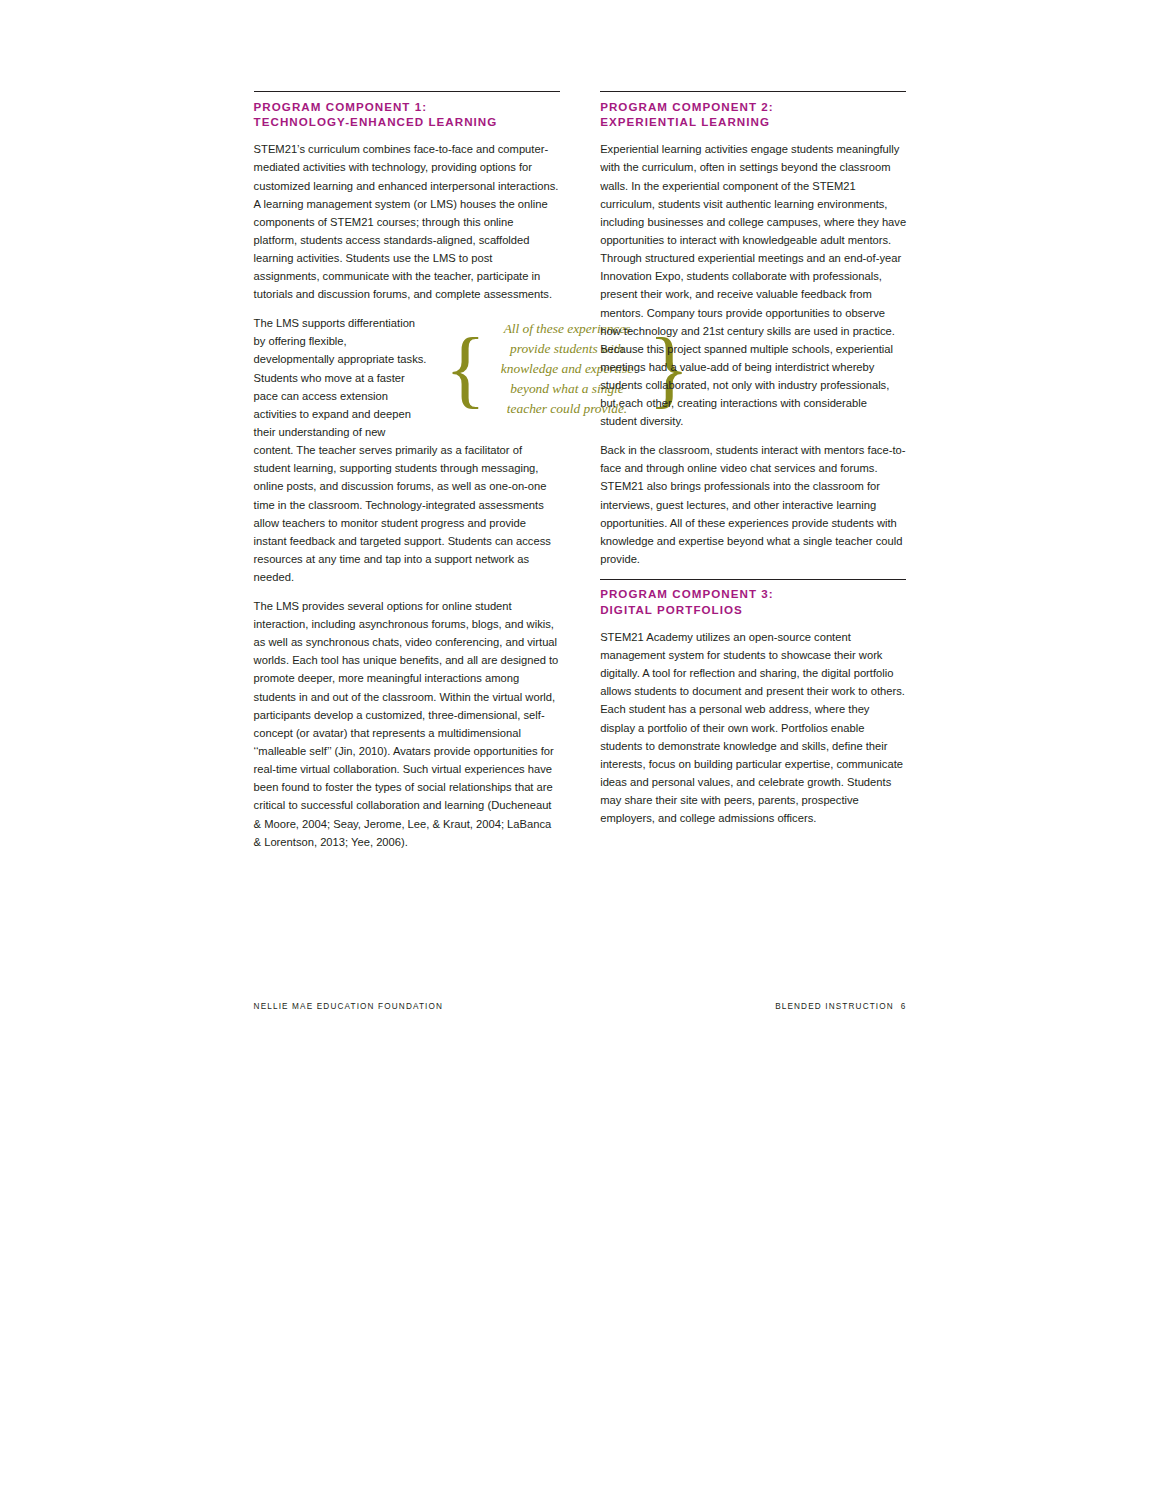Program Component 1:Technology-Enhanced Learning
STEM21’s curriculum combines face-to-face and computer-mediated activities with technology, providing options for customized learning and enhanced interpersonal interactions. A learning management system (or LMS) houses the online components of STEM21 courses; through this online platform, students access standards-aligned, scaffolded learning activities. Students use the LMS to post assignments, communicate with the teacher, participate in tutorials and discussion forums, and complete assessments.
{ All of these experiences provide students with knowledge and expertise beyond what a single teacher could provide. }
The LMS supports differentiation by offering flexible, developmentally appropriate tasks. Students who move at a faster pace can access extension activities to expand and deepen their understanding of new content. The teacher serves primarily as a facilitator of student learning, supporting students through messaging, online posts, and discussion forums, as well as one-on-one time in the classroom. Technology-integrated assessments allow teachers to monitor student progress and provide instant feedback and targeted support. Students can access resources at any time and tap into a support network as needed.
The LMS provides several options for online student interaction, including asynchronous forums, blogs, and wikis, as well as synchronous chats, video conferencing, and virtual worlds. Each tool has unique benefits, and all are designed to promote deeper, more meaningful interactions among students in and out of the classroom. Within the virtual world, participants develop a customized, three-dimensional, self-concept (or avatar) that represents a multidimensional ‘‘malleable self’’ (Jin, 2010). Avatars provide opportunities for real-time virtual collaboration. Such virtual experiences have been found to foster the types of social relationships that are critical to successful collaboration and learning (Ducheneaut & Moore, 2004; Seay, Jerome, Lee, & Kraut, 2004; LaBanca & Lorentson, 2013; Yee, 2006).
Program Component 2:Experiential Learning
Experiential learning activities engage students meaningfully with the curriculum, often in settings beyond the classroom walls. In the experiential component of the STEM21 curriculum, students visit authentic learning environments, including businesses and college campuses, where they have opportunities to interact with knowledgeable adult mentors. Through structured experiential meetings and an end-of-year Innovation Expo, students collaborate with professionals, present their work, and receive valuable feedback from mentors. Company tours provide opportunities to observe how technology and 21st century skills are used in practice. Because this project spanned multiple schools, experiential meetings had a value-add of being interdistrict whereby students collaborated, not only with industry professionals, but each other, creating interactions with considerable student diversity.
Back in the classroom, students interact with mentors face-to-face and through online video chat services and forums. STEM21 also brings professionals into the classroom for interviews, guest lectures, and other interactive learning opportunities. All of these experiences provide students with knowledge and expertise beyond what a single teacher could provide.
Program Component 3:Digital Portfolios
STEM21 Academy utilizes an open-source content management system for students to showcase their work digitally. A tool for reflection and sharing, the digital portfolio allows students to document and present their work to others. Each student has a personal web address, where they display a portfolio of their own work. Portfolios enable students to demonstrate knowledge and skills, define their interests, focus on building particular expertise, communicate ideas and personal values, and celebrate growth. Students may share their site with peers, parents, prospective employers, and college admissions officers.
Nellie Mae Education Foundation
Blended Instruction 6